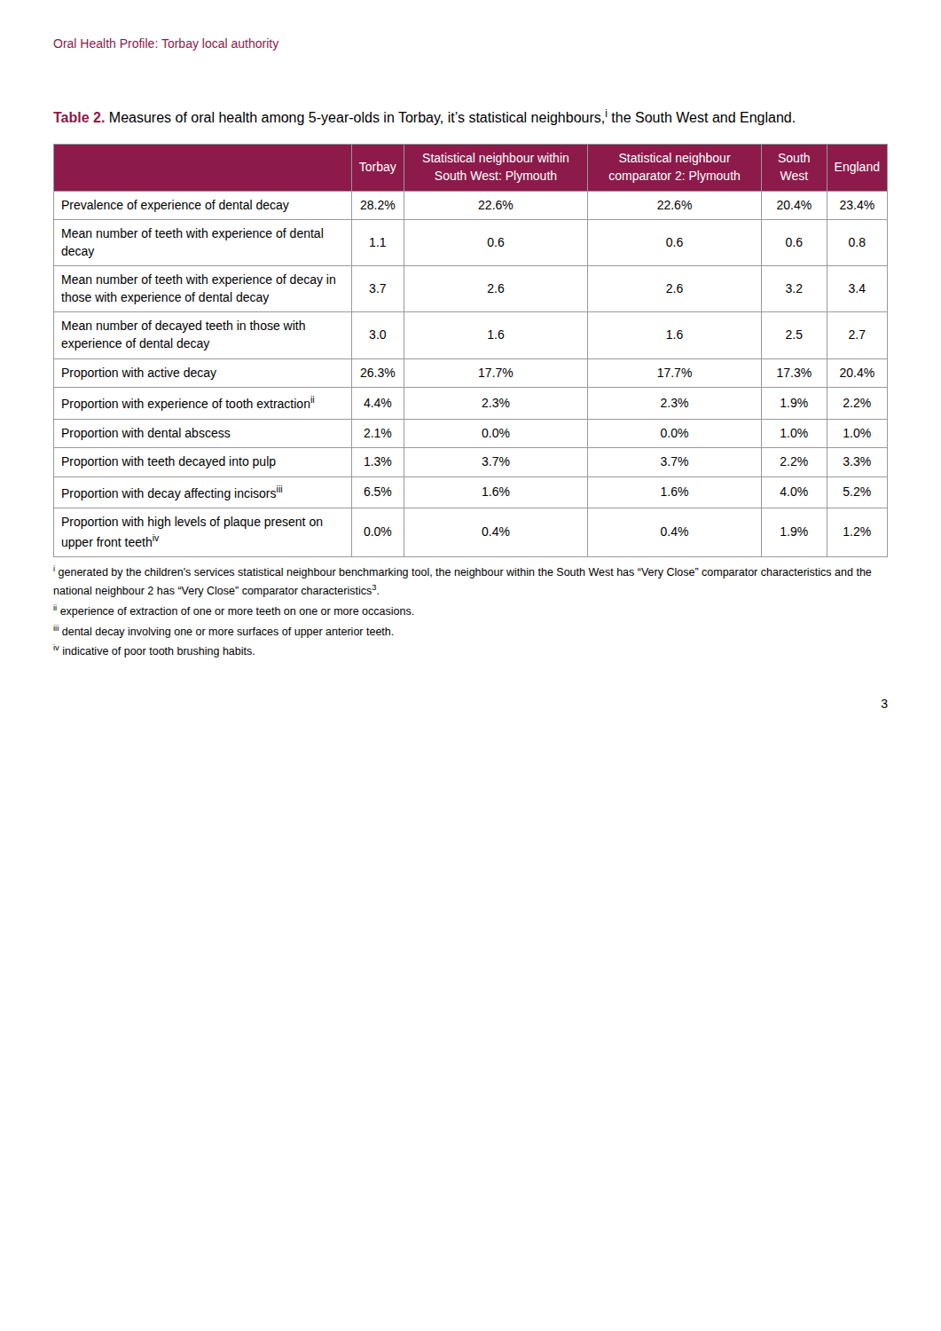Oral Health Profile: Torbay local authority
Table 2. Measures of oral health among 5-year-olds in Torbay, it’s statistical neighbours,i the South West and England.
| | Torbay | Statistical neighbour within South West: Plymouth | Statistical neighbour comparator 2: Plymouth | South West | England |
| --- | --- | --- | --- | --- | --- |
| Prevalence of experience of dental decay | 28.2% | 22.6% | 22.6% | 20.4% | 23.4% |
| Mean number of teeth with experience of dental decay | 1.1 | 0.6 | 0.6 | 0.6 | 0.8 |
| Mean number of teeth with experience of decay in those with experience of dental decay | 3.7 | 2.6 | 2.6 | 3.2 | 3.4 |
| Mean number of decayed teeth in those with experience of dental decay | 3.0 | 1.6 | 1.6 | 2.5 | 2.7 |
| Proportion with active decay | 26.3% | 17.7% | 17.7% | 17.3% | 20.4% |
| Proportion with experience of tooth extraction ii | 4.4% | 2.3% | 2.3% | 1.9% | 2.2% |
| Proportion with dental abscess | 2.1% | 0.0% | 0.0% | 1.0% | 1.0% |
| Proportion with teeth decayed into pulp | 1.3% | 3.7% | 3.7% | 2.2% | 3.3% |
| Proportion with decay affecting incisors iii | 6.5% | 1.6% | 1.6% | 4.0% | 5.2% |
| Proportion with high levels of plaque present on upper front teeth iv | 0.0% | 0.4% | 0.4% | 1.9% | 1.2% |
i generated by the children's services statistical neighbour benchmarking tool, the neighbour within the South West has “Very Close” comparator characteristics and the national neighbour 2 has “Very Close” comparator characteristics3.
ii experience of extraction of one or more teeth on one or more occasions.
iii dental decay involving one or more surfaces of upper anterior teeth.
iv indicative of poor tooth brushing habits.
3